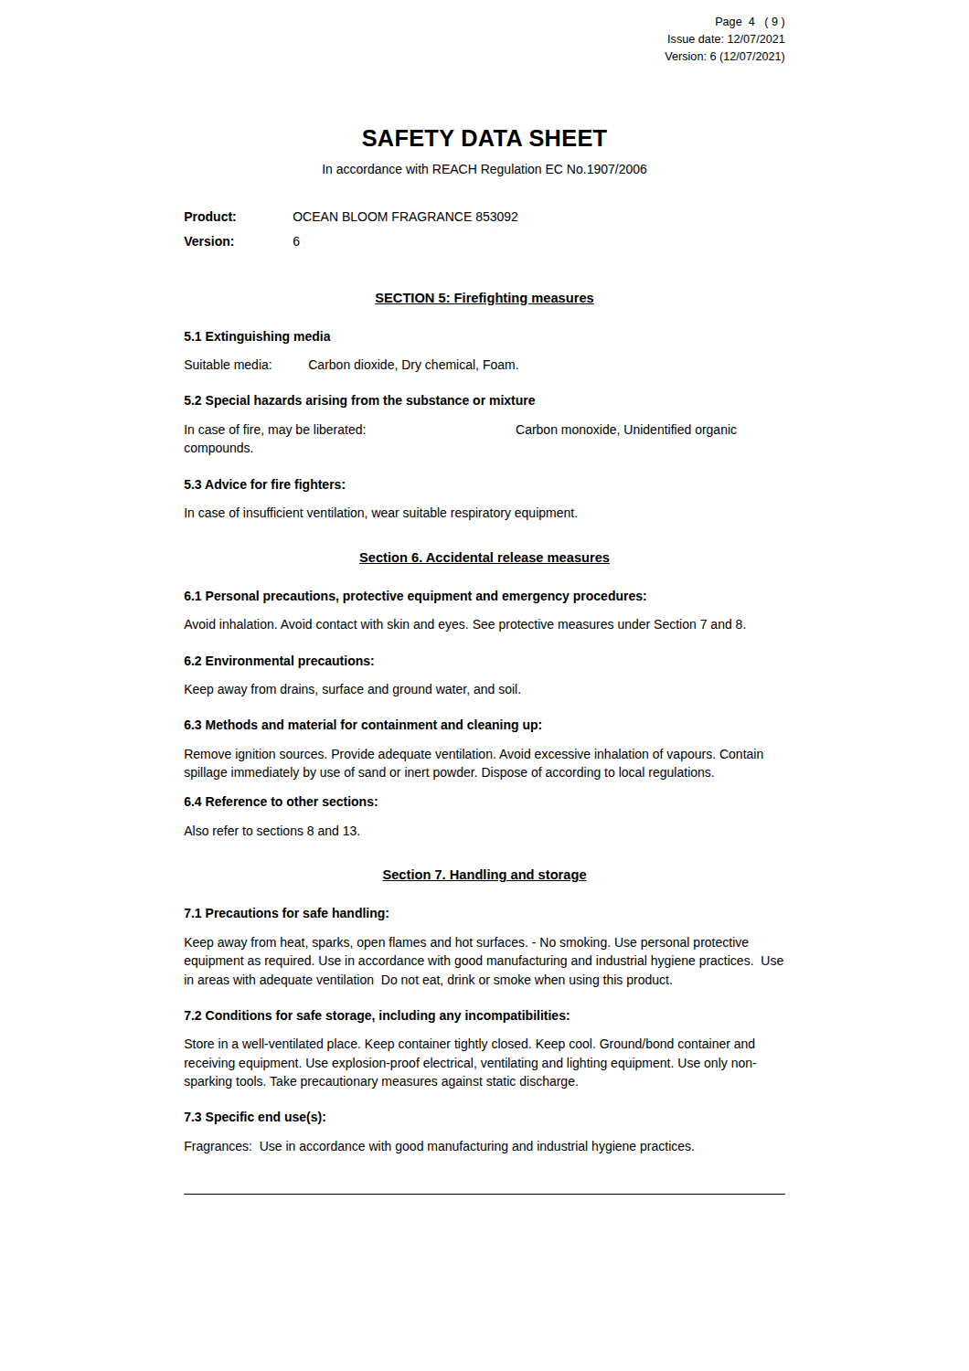Page 4 ( 9 )
Issue date: 12/07/2021
Version: 6 (12/07/2021)
SAFETY DATA SHEET
In accordance with REACH Regulation EC No.1907/2006
| Product: | OCEAN BLOOM FRAGRANCE 853092 |
| Version: | 6 |
SECTION 5: Firefighting measures
5.1 Extinguishing media
Suitable media: Carbon dioxide, Dry chemical, Foam.
5.2 Special hazards arising from the substance or mixture
In case of fire, may be liberated: Carbon monoxide, Unidentified organic compounds.
5.3 Advice for fire fighters:
In case of insufficient ventilation, wear suitable respiratory equipment.
Section 6. Accidental release measures
6.1 Personal precautions, protective equipment and emergency procedures:
Avoid inhalation. Avoid contact with skin and eyes. See protective measures under Section 7 and 8.
6.2 Environmental precautions:
Keep away from drains, surface and ground water, and soil.
6.3 Methods and material for containment and cleaning up:
Remove ignition sources. Provide adequate ventilation. Avoid excessive inhalation of vapours. Contain spillage immediately by use of sand or inert powder. Dispose of according to local regulations.
6.4 Reference to other sections:
Also refer to sections 8 and 13.
Section 7. Handling and storage
7.1 Precautions for safe handling:
Keep away from heat, sparks, open flames and hot surfaces. - No smoking. Use personal protective equipment as required. Use in accordance with good manufacturing and industrial hygiene practices. Use in areas with adequate ventilation Do not eat, drink or smoke when using this product.
7.2 Conditions for safe storage, including any incompatibilities:
Store in a well-ventilated place. Keep container tightly closed. Keep cool. Ground/bond container and receiving equipment. Use explosion-proof electrical, ventilating and lighting equipment. Use only non-sparking tools. Take precautionary measures against static discharge.
7.3 Specific end use(s):
Fragrances: Use in accordance with good manufacturing and industrial hygiene practices.